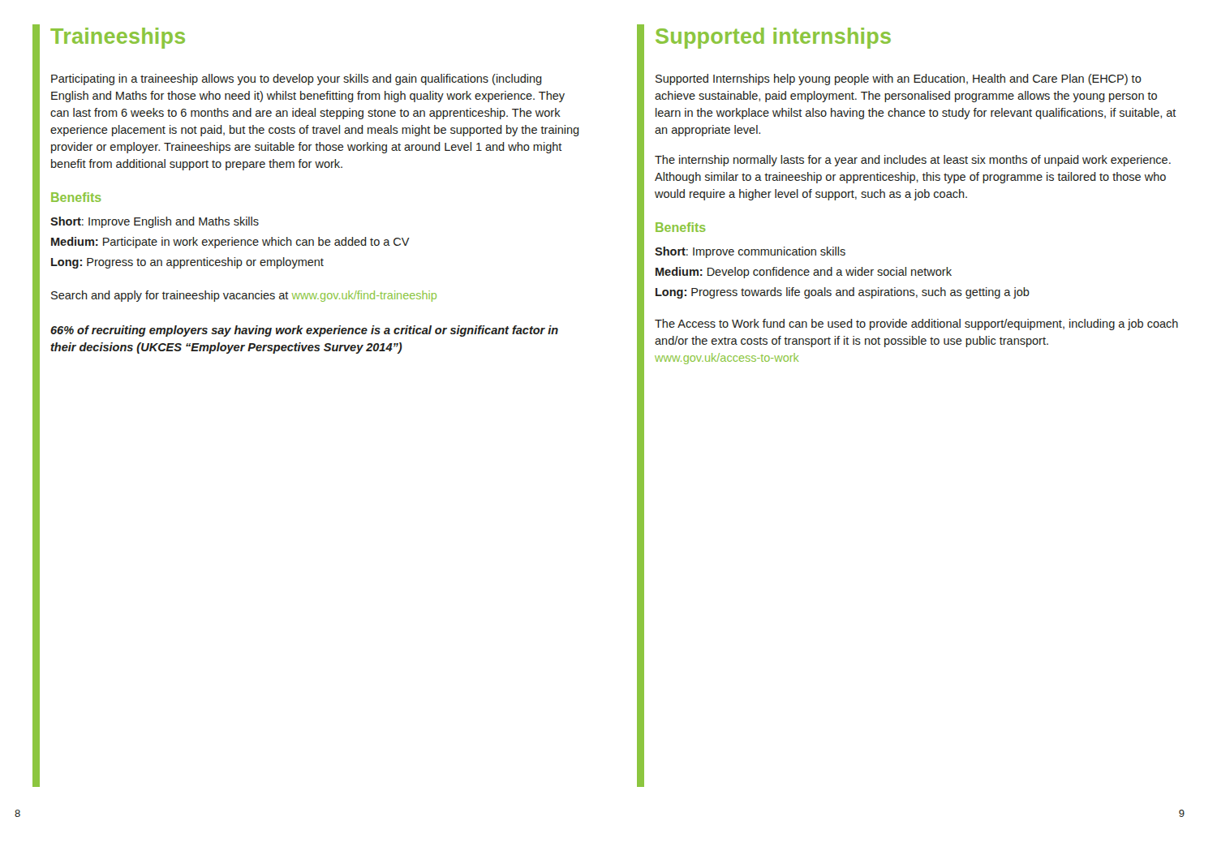Traineeships
Participating in a traineeship allows you to develop your skills and gain qualifications (including English and Maths for those who need it) whilst benefitting from high quality work experience. They can last from 6 weeks to 6 months and are an ideal stepping stone to an apprenticeship. The work experience placement is not paid, but the costs of travel and meals might be supported by the training provider or employer. Traineeships are suitable for those working at around Level 1 and who might benefit from additional support to prepare them for work.
Benefits
Short: Improve English and Maths skills
Medium: Participate in work experience which can be added to a CV
Long: Progress to an apprenticeship or employment
Search and apply for traineeship vacancies at www.gov.uk/find-traineeship
66% of recruiting employers say having work experience is a critical or significant factor in their decisions (UKCES “Employer Perspectives Survey 2014”)
8
Supported internships
Supported Internships help young people with an Education, Health and Care Plan (EHCP) to achieve sustainable, paid employment. The personalised programme allows the young person to learn in the workplace whilst also having the chance to study for relevant qualifications, if suitable, at an appropriate level.
The internship normally lasts for a year and includes at least six months of unpaid work experience. Although similar to a traineeship or apprenticeship, this type of programme is tailored to those who would require a higher level of support, such as a job coach.
Benefits
Short: Improve communication skills
Medium: Develop confidence and a wider social network
Long: Progress towards life goals and aspirations, such as getting a job
The Access to Work fund can be used to provide additional support/equipment, including a job coach and/or the extra costs of transport if it is not possible to use public transport.
www.gov.uk/access-to-work
9